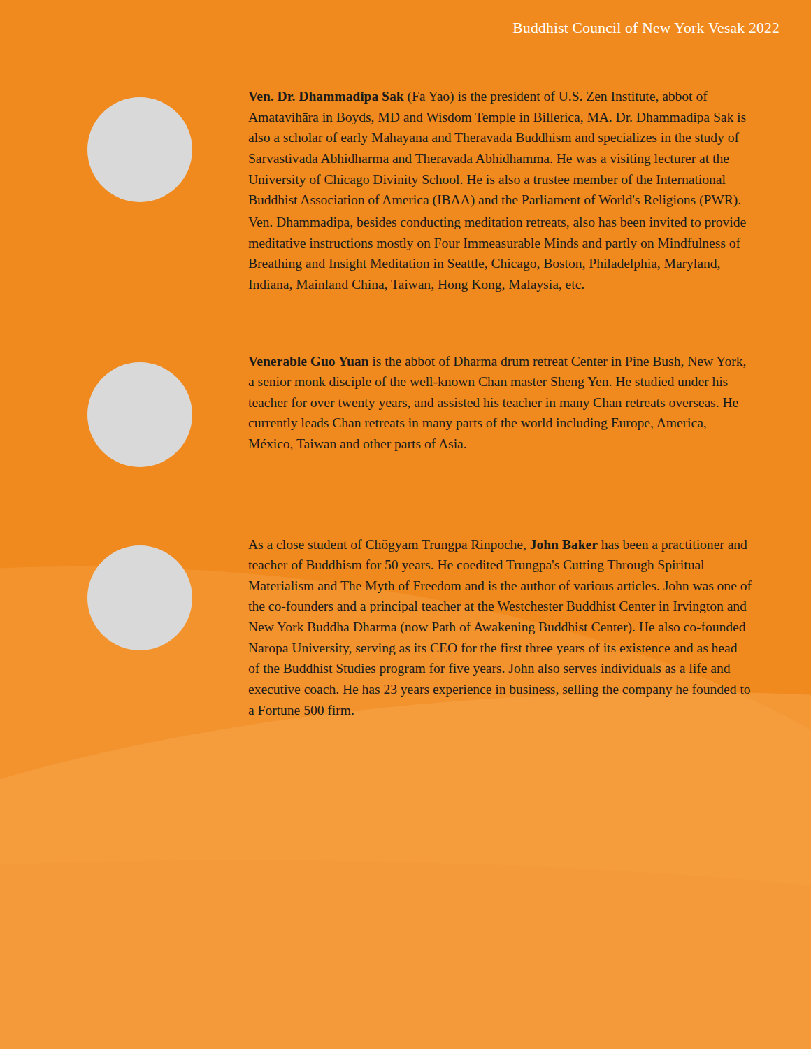Buddhist Council of New York Vesak 2022
Ven. Dr. Dhammadipa Sak (Fa Yao) is the president of U.S. Zen Institute, abbot of Amatavihāra in Boyds, MD and Wisdom Temple in Billerica, MA. Dr. Dhammadipa Sak is also a scholar of early Mahāyāna and Theravāda Buddhism and specializes in the study of Sarvāstivāda Abhidharma and Theravāda Abhidhamma. He was a visiting lecturer at the University of Chicago Divinity School. He is also a trustee member of the International Buddhist Association of America (IBAA) and the Parliament of World's Religions (PWR).
Ven. Dhammadipa, besides conducting meditation retreats, also has been invited to provide meditative instructions mostly on Four Immeasurable Minds and partly on Mindfulness of Breathing and Insight Meditation in Seattle, Chicago, Boston, Philadelphia, Maryland, Indiana, Mainland China, Taiwan, Hong Kong, Malaysia, etc.
Venerable Guo Yuan is the abbot of Dharma drum retreat Center in Pine Bush, New York, a senior monk disciple of the well-known Chan master Sheng Yen. He studied under his teacher for over twenty years, and assisted his teacher in many Chan retreats overseas. He currently leads Chan retreats in many parts of the world including Europe, America, México, Taiwan and other parts of Asia.
As a close student of Chögyam Trungpa Rinpoche, John Baker has been a practitioner and teacher of Buddhism for 50 years. He coedited Trungpa's Cutting Through Spiritual Materialism and The Myth of Freedom and is the author of various articles. John was one of the co-founders and a principal teacher at the Westchester Buddhist Center in Irvington and New York Buddha Dharma (now Path of Awakening Buddhist Center). He also co-founded Naropa University, serving as its CEO for the first three years of its existence and as head of the Buddhist Studies program for five years. John also serves individuals as a life and executive coach. He has 23 years experience in business, selling the company he founded to a Fortune 500 firm.